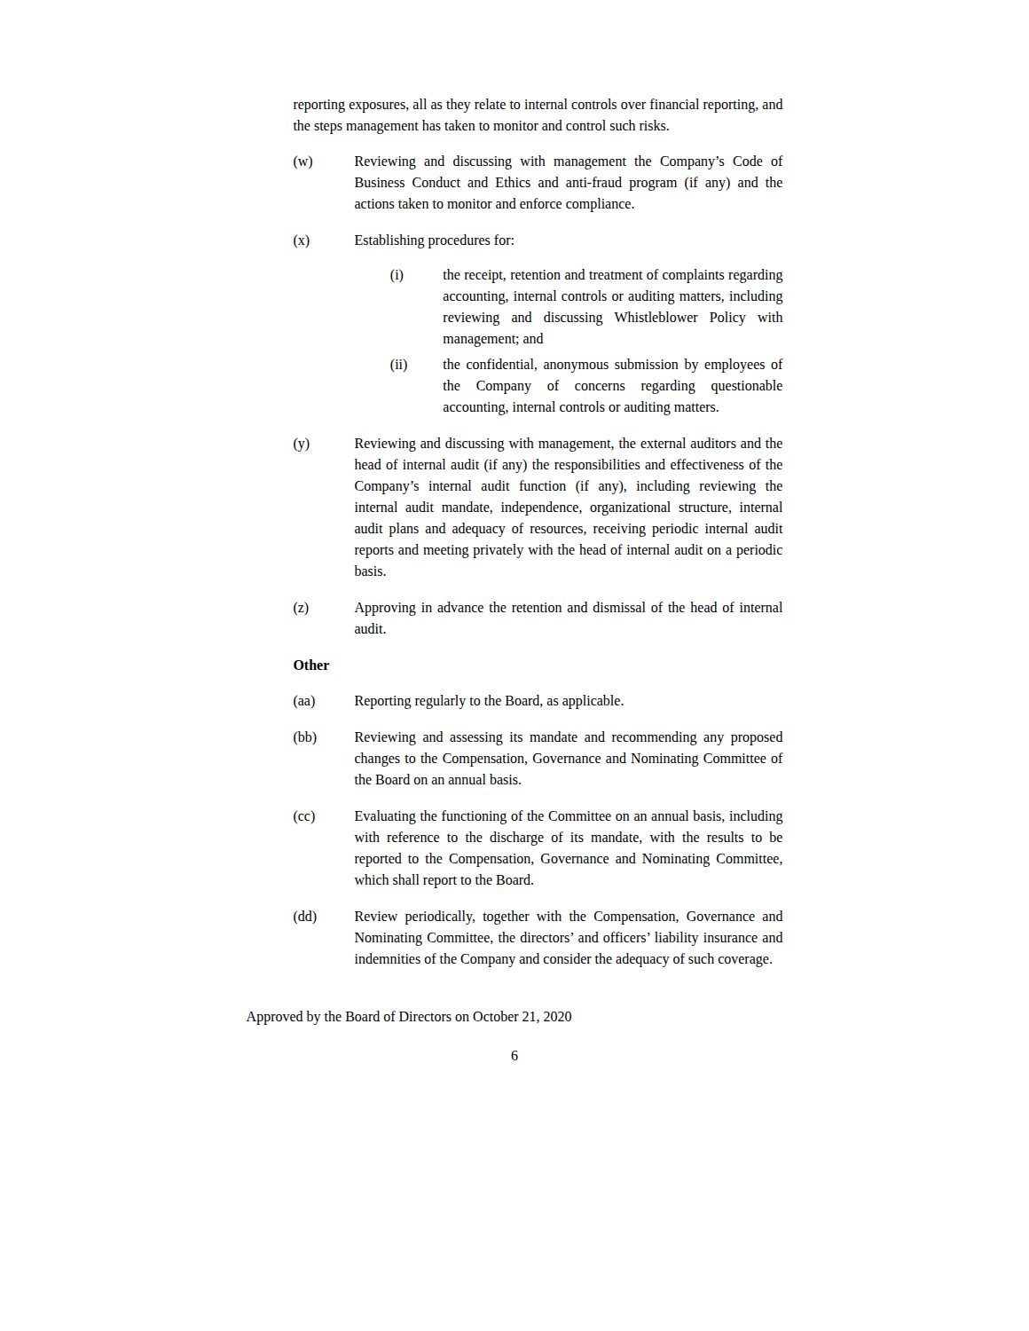reporting exposures, all as they relate to internal controls over financial reporting, and the steps management has taken to monitor and control such risks.
(w)
Reviewing and discussing with management the Company’s Code of Business Conduct and Ethics and anti-fraud program (if any) and the actions taken to monitor and enforce compliance.
(x)
Establishing procedures for:
(i)
the receipt, retention and treatment of complaints regarding accounting, internal controls or auditing matters, including reviewing and discussing Whistleblower Policy with management; and
(ii)
the confidential, anonymous submission by employees of the Company of concerns regarding questionable accounting, internal controls or auditing matters.
(y)
Reviewing and discussing with management, the external auditors and the head of internal audit (if any) the responsibilities and effectiveness of the Company’s internal audit function (if any), including reviewing the internal audit mandate, independence, organizational structure, internal audit plans and adequacy of resources, receiving periodic internal audit reports and meeting privately with the head of internal audit on a periodic basis.
(z)
Approving in advance the retention and dismissal of the head of internal audit.
Other
(aa)
Reporting regularly to the Board, as applicable.
(bb)
Reviewing and assessing its mandate and recommending any proposed changes to the Compensation, Governance and Nominating Committee of the Board on an annual basis.
(cc)
Evaluating the functioning of the Committee on an annual basis, including with reference to the discharge of its mandate, with the results to be reported to the Compensation, Governance and Nominating Committee, which shall report to the Board.
(dd)
Review periodically, together with the Compensation, Governance and Nominating Committee, the directors’ and officers’ liability insurance and indemnities of the Company and consider the adequacy of such coverage.
Approved by the Board of Directors on October 21, 2020
6